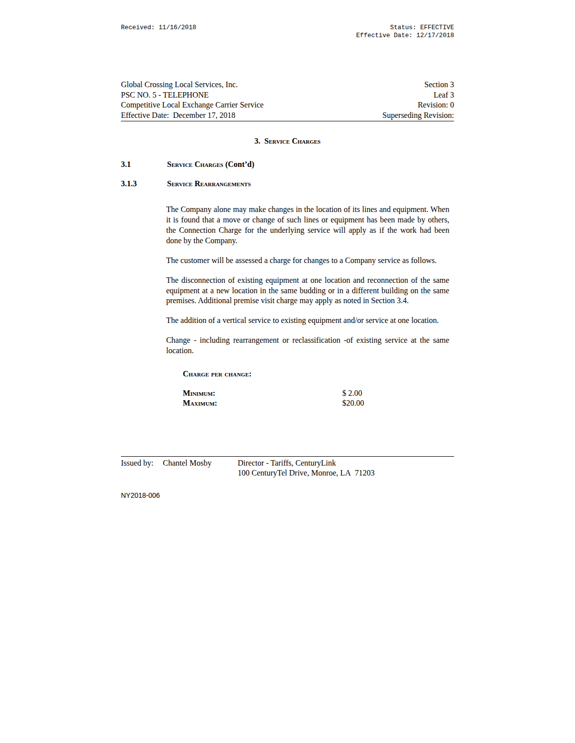Received: 11/16/2018
Status: EFFECTIVE
Effective Date: 12/17/2018
Global Crossing Local Services, Inc.
Section 3
PSC NO. 5 - TELEPHONE
Leaf 3
Competitive Local Exchange Carrier Service
Revision: 0
Effective Date: December 17, 2018
Superseding Revision:
3. Service Charges
3.1
Service Charges (Cont’d)
3.1.3
Service Rearrangements
The Company alone may make changes in the location of its lines and equipment. When it is found that a move or change of such lines or equipment has been made by others, the Connection Charge for the underlying service will apply as if the work had been done by the Company.
The customer will be assessed a charge for changes to a Company service as follows.
The disconnection of existing equipment at one location and reconnection of the same equipment at a new location in the same budding or in a different building on the same premises. Additional premise visit charge may apply as noted in Section 3.4.
The addition of a vertical service to existing equipment and/or service at one location.
Change - including rearrangement or reclassification -of existing service at the same location.
Charge per change:
| Minimum: | $ 2.00 |
| Maximum: | $20.00 |
Issued by:
Chantel Mosby
Director - Tariffs, CenturyLink
100 CenturyTel Drive, Monroe, LA 71203
NY2018-006